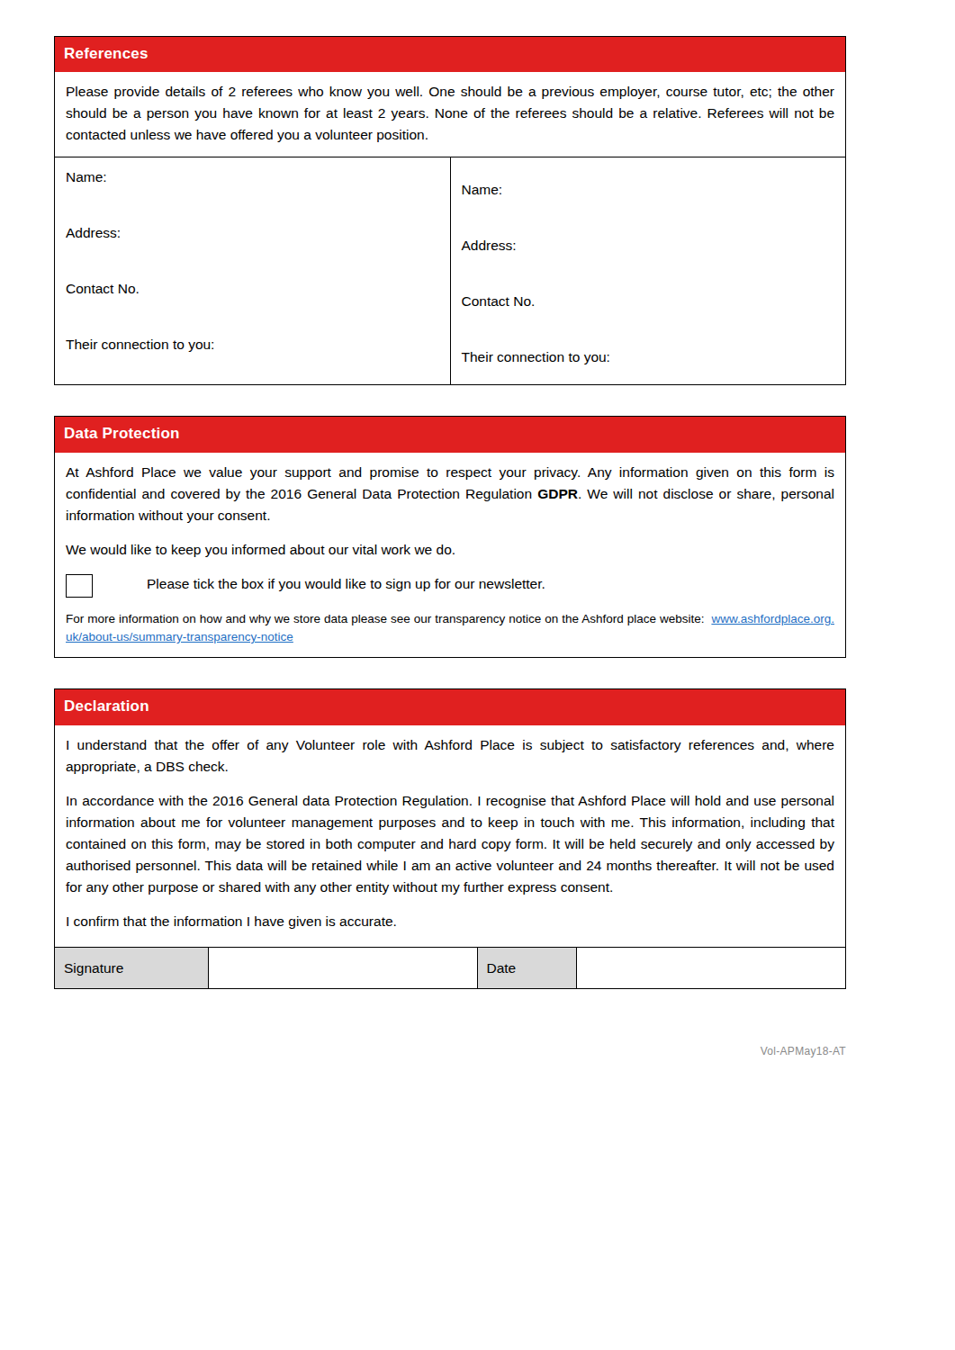References
Please provide details of 2 referees who know you well. One should be a previous employer, course tutor, etc; the other should be a person you have known for at least 2 years. None of the referees should be a relative. Referees will not be contacted unless we have offered you a volunteer position.
| Name: Address: Contact No. Their connection to you: | Name: Address: Contact No. Their connection to you: |
Data Protection
At Ashford Place we value your support and promise to respect your privacy. Any information given on this form is confidential and covered by the 2016 General Data Protection Regulation GDPR. We will not disclose or share, personal information without your consent.
We would like to keep you informed about our vital work we do.
Please tick the box if you would like to sign up for our newsletter.
For more information on how and why we store data please see our transparency notice on the Ashford place website: www.ashfordplace.org.uk/about-us/summary-transparency-notice
Declaration
I understand that the offer of any Volunteer role with Ashford Place is subject to satisfactory references and, where appropriate, a DBS check.
In accordance with the 2016 General data Protection Regulation. I recognise that Ashford Place will hold and use personal information about me for volunteer management purposes and to keep in touch with me. This information, including that contained on this form, may be stored in both computer and hard copy form. It will be held securely and only accessed by authorised personnel. This data will be retained while I am an active volunteer and 24 months thereafter. It will not be used for any other purpose or shared with any other entity without my further express consent.
I confirm that the information I have given is accurate.
| Signature | | Date | |
Vol-APMay18-AT